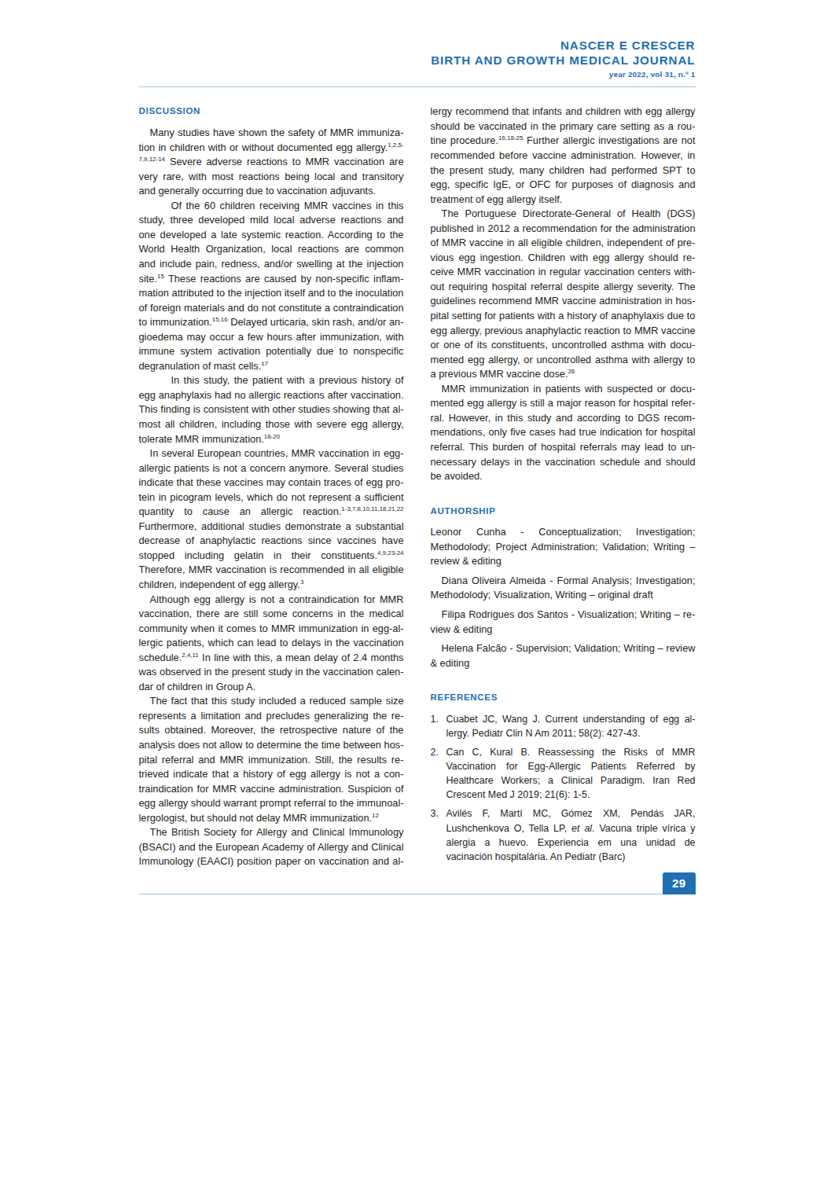NASCER E CRESCER BIRTH AND GROWTH MEDICAL JOURNAL
year 2022, vol 31, n.º 1
Discussion
Many studies have shown the safety of MMR immunization in children with or without documented egg allergy.1,2,5-7,9,12-14 Severe adverse reactions to MMR vaccination are very rare, with most reactions being local and transitory and generally occurring due to vaccination adjuvants.
Of the 60 children receiving MMR vaccines in this study, three developed mild local adverse reactions and one developed a late systemic reaction. According to the World Health Organization, local reactions are common and include pain, redness, and/or swelling at the injection site.15 These reactions are caused by non-specific inflammation attributed to the injection itself and to the inoculation of foreign materials and do not constitute a contraindication to immunization.15,16 Delayed urticaria, skin rash, and/or angioedema may occur a few hours after immunization, with immune system activation potentially due to nonspecific degranulation of mast cells.17
In this study, the patient with a previous history of egg anaphylaxis had no allergic reactions after vaccination. This finding is consistent with other studies showing that almost all children, including those with severe egg allergy, tolerate MMR immunization.18-20
In several European countries, MMR vaccination in egg-allergic patients is not a concern anymore. Several studies indicate that these vaccines may contain traces of egg protein in picogram levels, which do not represent a sufficient quantity to cause an allergic reaction.1-3,7,8,10,11,18,21,22 Furthermore, additional studies demonstrate a substantial decrease of anaphylactic reactions since vaccines have stopped including gelatin in their constituents.4,9,23-24 Therefore, MMR vaccination is recommended in all eligible children, independent of egg allergy.3
Although egg allergy is not a contraindication for MMR vaccination, there are still some concerns in the medical community when it comes to MMR immunization in egg-allergic patients, which can lead to delays in the vaccination schedule.2,4,11 In line with this, a mean delay of 2.4 months was observed in the present study in the vaccination calendar of children in Group A.
The fact that this study included a reduced sample size represents a limitation and precludes generalizing the results obtained. Moreover, the retrospective nature of the analysis does not allow to determine the time between hospital referral and MMR immunization. Still, the results retrieved indicate that a history of egg allergy is not a contraindication for MMR vaccine administration. Suspicion of egg allergy should warrant prompt referral to the immunoallergologist, but should not delay MMR immunization.12
The British Society for Allergy and Clinical Immunology (BSACI) and the European Academy of Allergy and Clinical Immunology (EAACI) position paper on vaccination and allergy recommend that infants and children with egg allergy should be vaccinated in the primary care setting as a routine procedure.16,18-25 Further allergic investigations are not recommended before vaccine administration. However, in the present study, many children had performed SPT to egg, specific IgE, or OFC for purposes of diagnosis and treatment of egg allergy itself.
The Portuguese Directorate-General of Health (DGS) published in 2012 a recommendation for the administration of MMR vaccine in all eligible children, independent of previous egg ingestion. Children with egg allergy should receive MMR vaccination in regular vaccination centers without requiring hospital referral despite allergy severity. The guidelines recommend MMR vaccine administration in hospital setting for patients with a history of anaphylaxis due to egg allergy, previous anaphylactic reaction to MMR vaccine or one of its constituents, uncontrolled asthma with documented egg allergy, or uncontrolled asthma with allergy to a previous MMR vaccine dose.26
MMR immunization in patients with suspected or documented egg allergy is still a major reason for hospital referral. However, in this study and according to DGS recommendations, only five cases had true indication for hospital referral. This burden of hospital referrals may lead to unnecessary delays in the vaccination schedule and should be avoided.
Authorship
Leonor Cunha - Conceptualization; Investigation; Methodolody; Project Administration; Validation; Writing – review & editing
Diana Oliveira Almeida - Formal Analysis; Investigation; Methodolody; Visualization, Writing – original draft
Filipa Rodrigues dos Santos - Visualization; Writing – review & editing
Helena Falcão - Supervision; Validation; Writing – review & editing
References
Cuabet JC, Wang J. Current understanding of egg allergy. Pediatr Clin N Am 2011; 58(2): 427-43.
Can C, Kural B. Reassessing the Risks of MMR Vaccination for Egg-Allergic Patients Referred by Healthcare Workers; a Clinical Paradigm. Iran Red Crescent Med J 2019; 21(6): 1-5.
Avilés F, Martí MC, Gómez XM, Pendás JAR, Lushchenkova O, Tella LP, et al. Vacuna triple vírica y alergia a huevo. Experiencia em una unidad de vacinación hospitalária. An Pediatr (Barc)
29